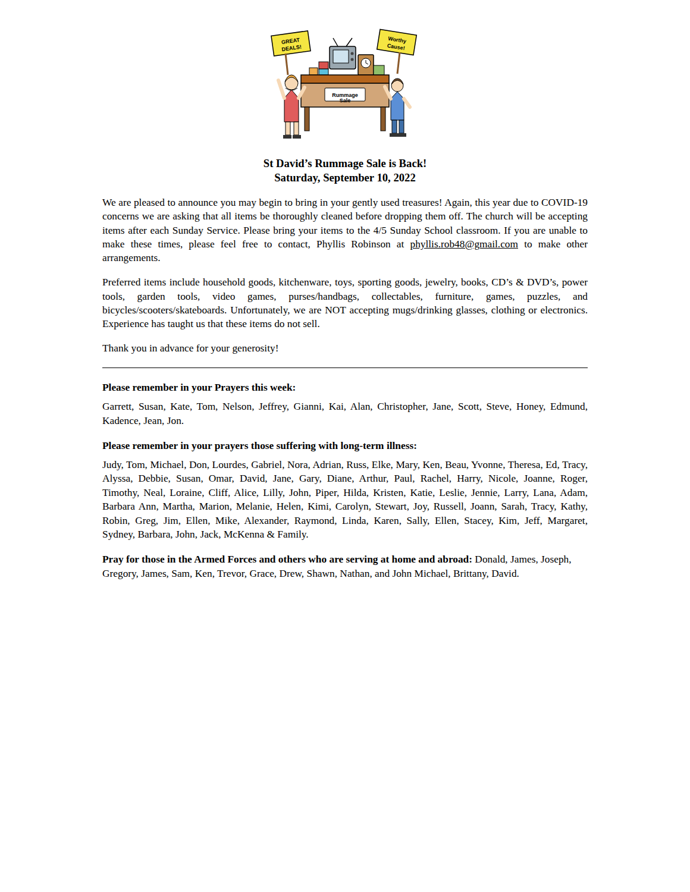GREAT DEALS! Worthy Cause! Rummage Sale
St David’s Rummage Sale is Back!Saturday, September 10, 2022
We are pleased to announce you may begin to bring in your gently used treasures! Again, this year due to COVID-19 concerns we are asking that all items be thoroughly cleaned before dropping them off. The church will be accepting items after each Sunday Service. Please bring your items to the 4/5 Sunday School classroom. If you are unable to make these times, please feel free to contact, Phyllis Robinson at phyllis.rob48@gmail.com to make other arrangements.
Preferred items include household goods, kitchenware, toys, sporting goods, jewelry, books, CD’s & DVD’s, power tools, garden tools, video games, purses/handbags, collectables, furniture, games, puzzles, and bicycles/scooters/skateboards. Unfortunately, we are NOT accepting mugs/drinking glasses, clothing or electronics. Experience has taught us that these items do not sell.
Thank you in advance for your generosity!
Please remember in your Prayers this week:
Garrett, Susan, Kate, Tom, Nelson, Jeffrey, Gianni, Kai, Alan, Christopher, Jane, Scott, Steve, Honey, Edmund, Kadence, Jean, Jon.
Please remember in your prayers those suffering with long-term illness:
Judy, Tom, Michael, Don, Lourdes, Gabriel, Nora, Adrian, Russ, Elke, Mary, Ken, Beau, Yvonne, Theresa, Ed, Tracy, Alyssa, Debbie, Susan, Omar, David, Jane, Gary, Diane, Arthur, Paul, Rachel, Harry, Nicole, Joanne, Roger, Timothy, Neal, Loraine, Cliff, Alice, Lilly, John, Piper, Hilda, Kristen, Katie, Leslie, Jennie, Larry, Lana, Adam, Barbara Ann, Martha, Marion, Melanie, Helen, Kimi, Carolyn, Stewart, Joy, Russell, Joann, Sarah, Tracy, Kathy, Robin, Greg, Jim, Ellen, Mike, Alexander, Raymond, Linda, Karen, Sally, Ellen, Stacey, Kim, Jeff, Margaret, Sydney, Barbara, John, Jack, McKenna & Family.
Pray for those in the Armed Forces and others who are serving at home and abroad: Donald, James, Joseph, Gregory, James, Sam, Ken, Trevor, Grace, Drew, Shawn, Nathan, and John Michael, Brittany, David.